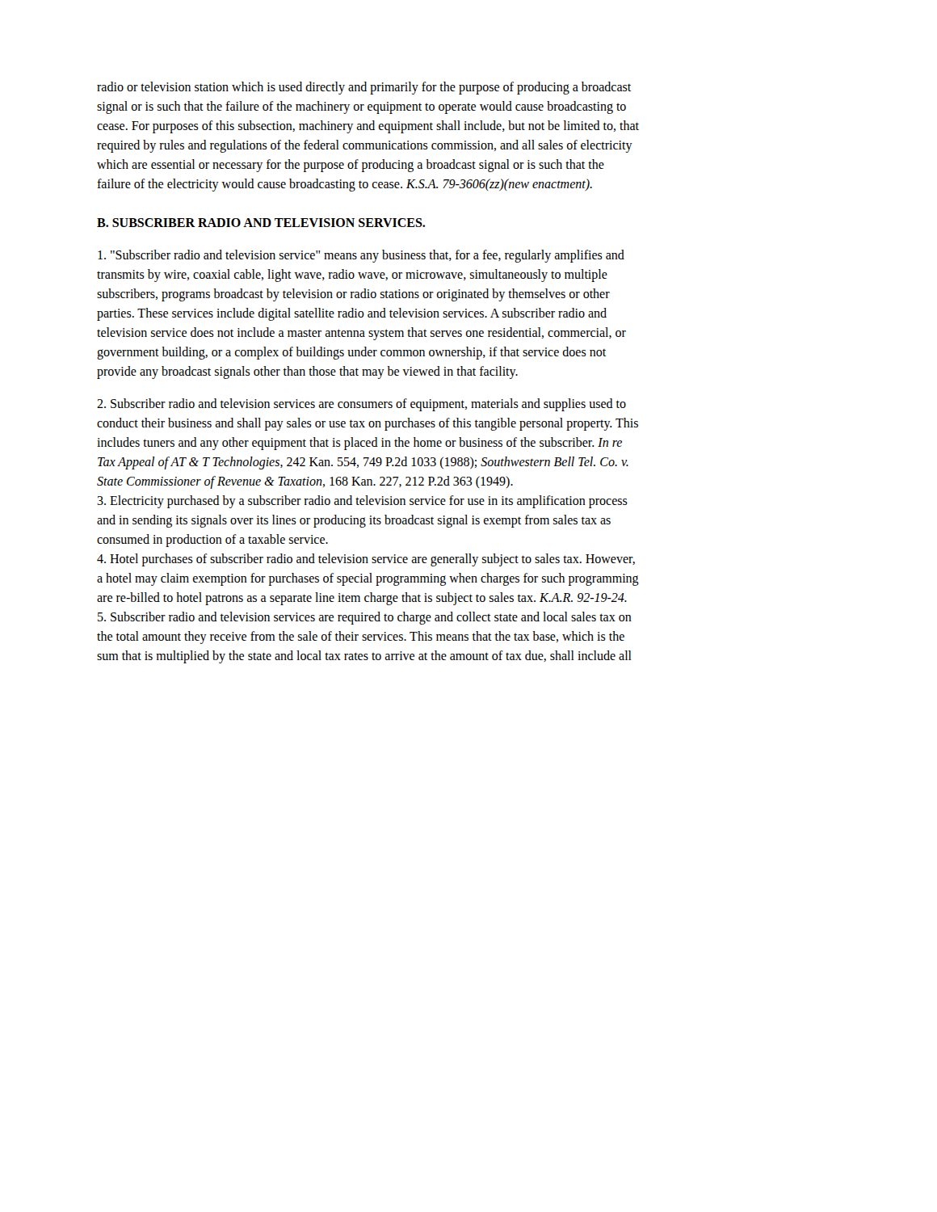radio or television station which is used directly and primarily for the purpose of producing a broadcast signal or is such that the failure of the machinery or equipment to operate would cause broadcasting to cease. For purposes of this subsection, machinery and equipment shall include, but not be limited to, that required by rules and regulations of the federal communications commission, and all sales of electricity which are essential or necessary for the purpose of producing a broadcast signal or is such that the failure of the electricity would cause broadcasting to cease. K.S.A. 79-3606(zz)(new enactment).
B. SUBSCRIBER RADIO AND TELEVISION SERVICES.
1. "Subscriber radio and television service" means any business that, for a fee, regularly amplifies and transmits by wire, coaxial cable, light wave, radio wave, or microwave, simultaneously to multiple subscribers, programs broadcast by television or radio stations or originated by themselves or other parties. These services include digital satellite radio and television services. A subscriber radio and television service does not include a master antenna system that serves one residential, commercial, or government building, or a complex of buildings under common ownership, if that service does not provide any broadcast signals other than those that may be viewed in that facility.
2. Subscriber radio and television services are consumers of equipment, materials and supplies used to conduct their business and shall pay sales or use tax on purchases of this tangible personal property. This includes tuners and any other equipment that is placed in the home or business of the subscriber. In re Tax Appeal of AT & T Technologies, 242 Kan. 554, 749 P.2d 1033 (1988); Southwestern Bell Tel. Co. v. State Commissioner of Revenue & Taxation, 168 Kan. 227, 212 P.2d 363 (1949).
3. Electricity purchased by a subscriber radio and television service for use in its amplification process and in sending its signals over its lines or producing its broadcast signal is exempt from sales tax as consumed in production of a taxable service.
4. Hotel purchases of subscriber radio and television service are generally subject to sales tax. However, a hotel may claim exemption for purchases of special programming when charges for such programming are re-billed to hotel patrons as a separate line item charge that is subject to sales tax. K.A.R. 92-19-24.
5. Subscriber radio and television services are required to charge and collect state and local sales tax on the total amount they receive from the sale of their services. This means that the tax base, which is the sum that is multiplied by the state and local tax rates to arrive at the amount of tax due, shall include all